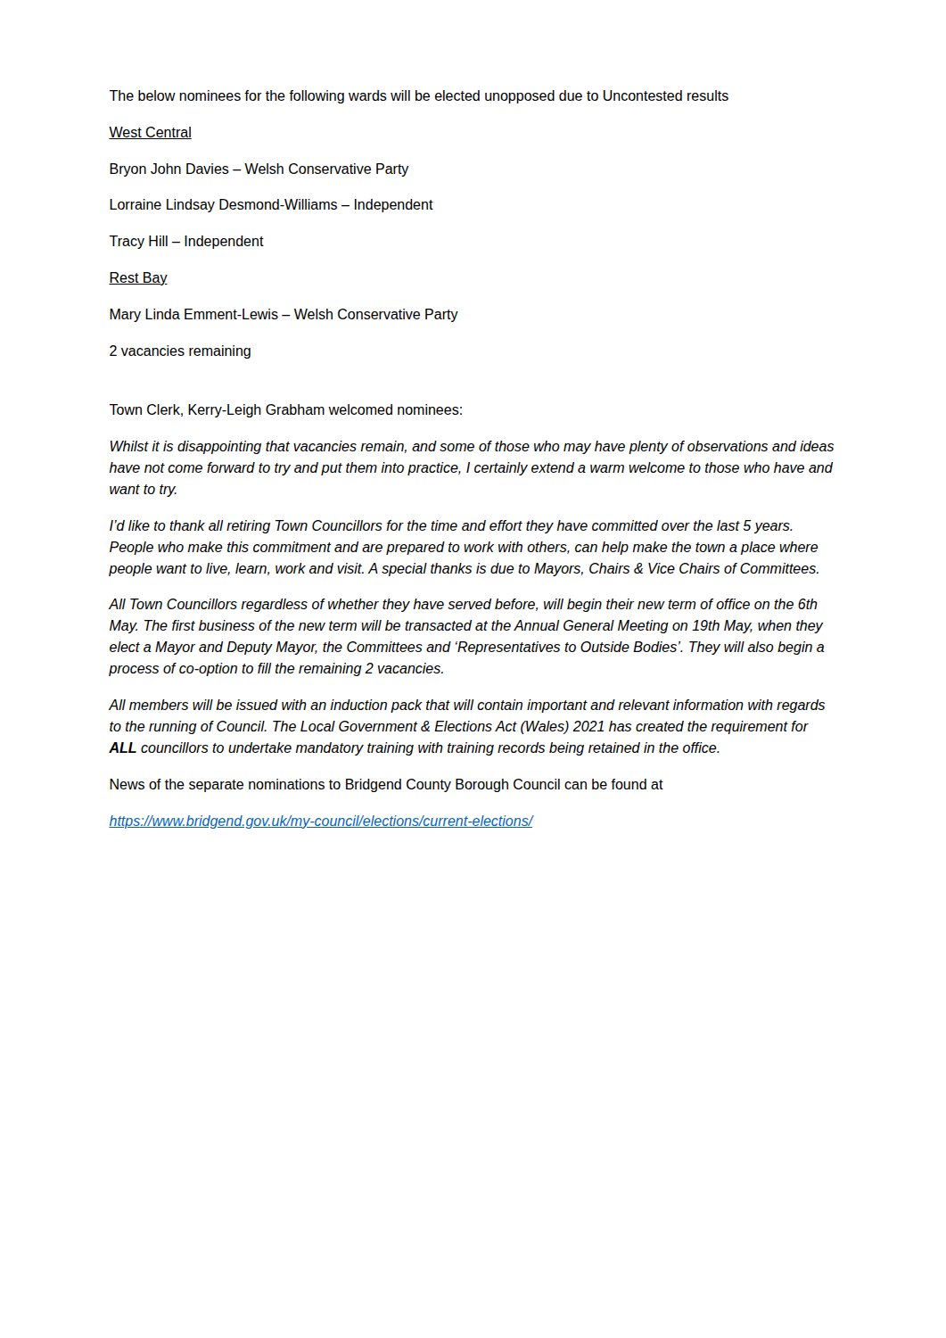The below nominees for the following wards will be elected unopposed due to Uncontested results
West Central
Bryon John Davies – Welsh Conservative Party
Lorraine Lindsay Desmond-Williams – Independent
Tracy Hill – Independent
Rest Bay
Mary Linda Emment-Lewis – Welsh Conservative Party
2 vacancies remaining
Town Clerk, Kerry-Leigh Grabham welcomed nominees:
Whilst it is disappointing that vacancies remain, and some of those who may have plenty of observations and ideas have not come forward to try and put them into practice, I certainly extend a warm welcome to those who have and want to try.
I’d like to thank all retiring Town Councillors for the time and effort they have committed over the last 5 years. People who make this commitment and are prepared to work with others, can help make the town a place where people want to live, learn, work and visit. A special thanks is due to Mayors, Chairs & Vice Chairs of Committees.
All Town Councillors regardless of whether they have served before, will begin their new term of office on the 6th May. The first business of the new term will be transacted at the Annual General Meeting on 19th May, when they elect a Mayor and Deputy Mayor, the Committees and ‘Representatives to Outside Bodies’. They will also begin a process of co-option to fill the remaining 2 vacancies.
All members will be issued with an induction pack that will contain important and relevant information with regards to the running of Council. The Local Government & Elections Act (Wales) 2021 has created the requirement for ALL councillors to undertake mandatory training with training records being retained in the office.
News of the separate nominations to Bridgend County Borough Council can be found at
https://www.bridgend.gov.uk/my-council/elections/current-elections/